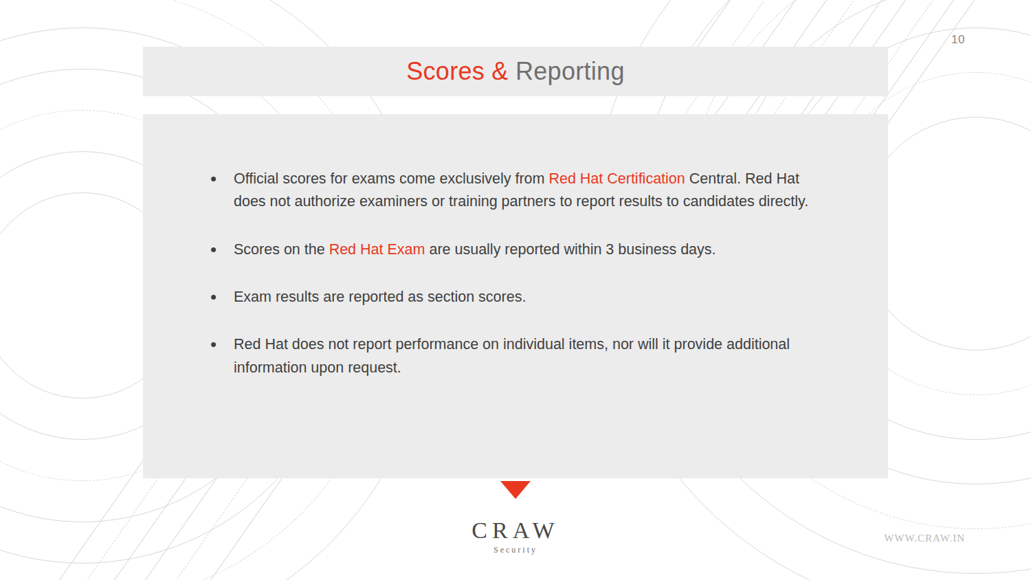10
Scores & Reporting
Official scores for exams come exclusively from Red Hat Certification Central. Red Hat does not authorize examiners or training partners to report results to candidates directly.
Scores on the Red Hat Exam are usually reported within 3 business days.
Exam results are reported as section scores.
Red Hat does not report performance on individual items, nor will it provide additional information upon request.
CRAW
Security
WWW.CRAW.IN